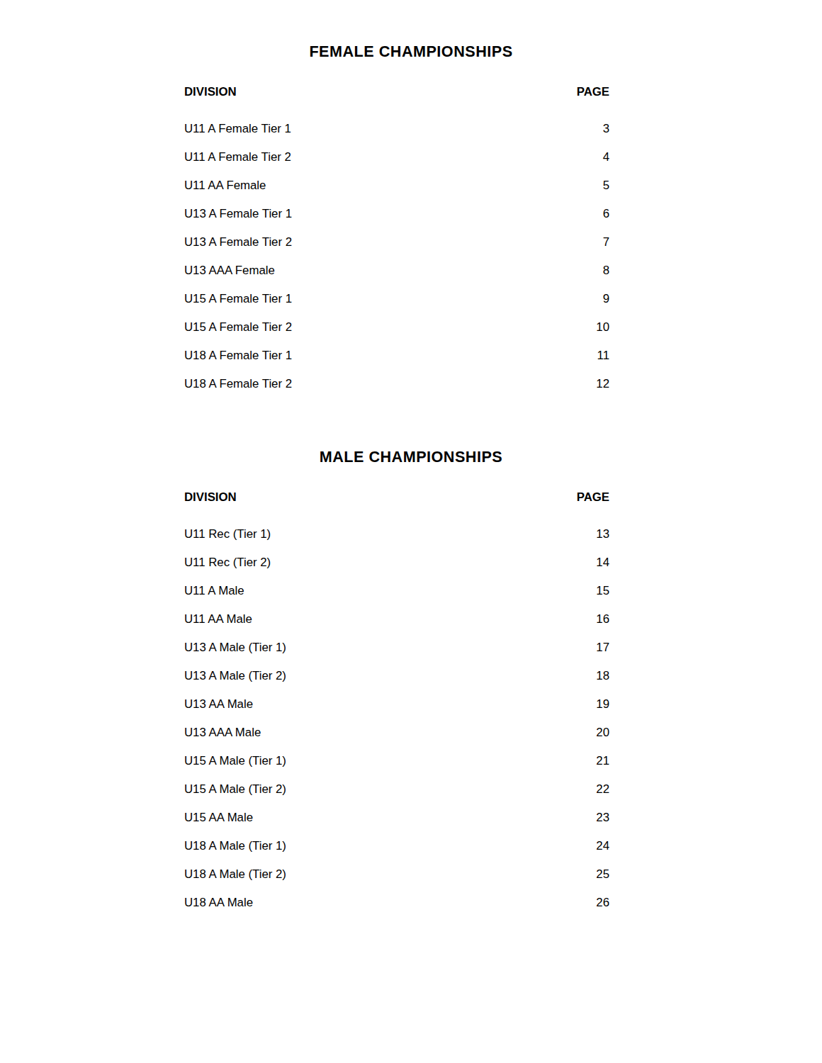FEMALE CHAMPIONSHIPS
| DIVISION | PAGE |
| --- | --- |
| U11 A Female Tier 1 | 3 |
| U11 A Female Tier 2 | 4 |
| U11 AA Female | 5 |
| U13 A Female Tier 1 | 6 |
| U13 A Female Tier 2 | 7 |
| U13 AAA Female | 8 |
| U15 A Female Tier 1 | 9 |
| U15 A Female Tier 2 | 10 |
| U18 A Female Tier 1 | 11 |
| U18 A Female Tier 2 | 12 |
MALE CHAMPIONSHIPS
| DIVISION | PAGE |
| --- | --- |
| U11 Rec (Tier 1) | 13 |
| U11 Rec (Tier 2) | 14 |
| U11 A Male | 15 |
| U11 AA Male | 16 |
| U13 A Male (Tier 1) | 17 |
| U13 A Male (Tier 2) | 18 |
| U13 AA Male | 19 |
| U13 AAA Male | 20 |
| U15 A Male (Tier 1) | 21 |
| U15 A Male (Tier 2) | 22 |
| U15 AA Male | 23 |
| U18 A Male (Tier 1) | 24 |
| U18 A Male (Tier 2) | 25 |
| U18 AA Male | 26 |